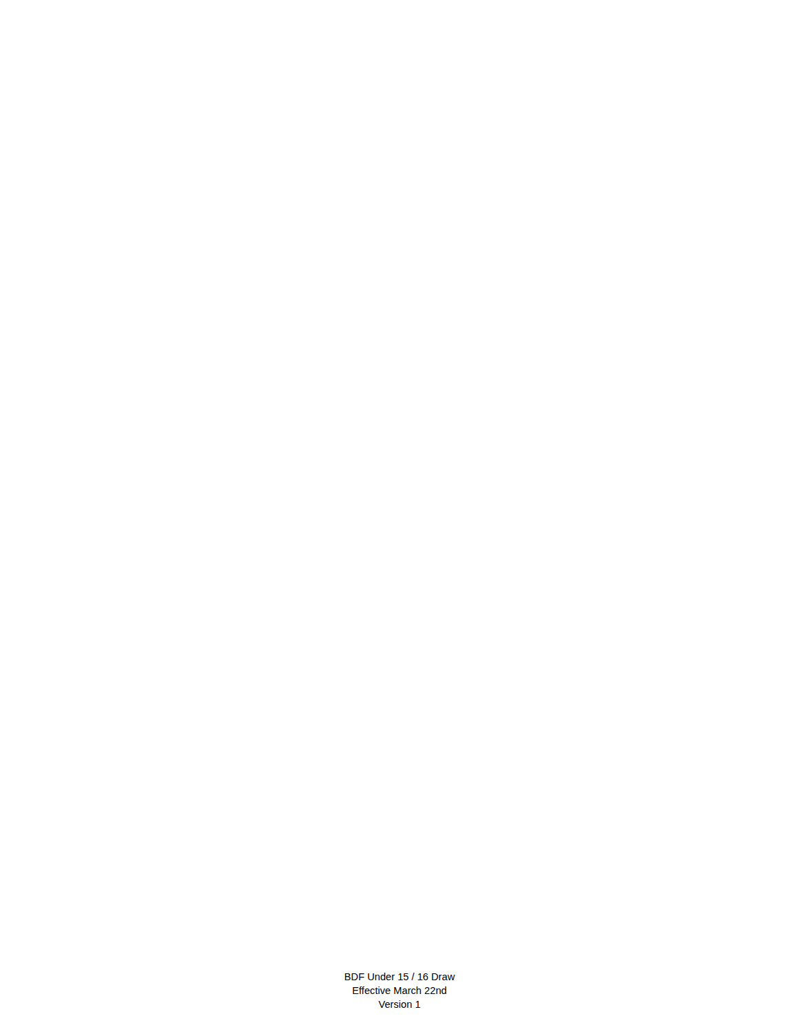BDF Under 15 / 16 Draw
Effective March 22nd
Version 1